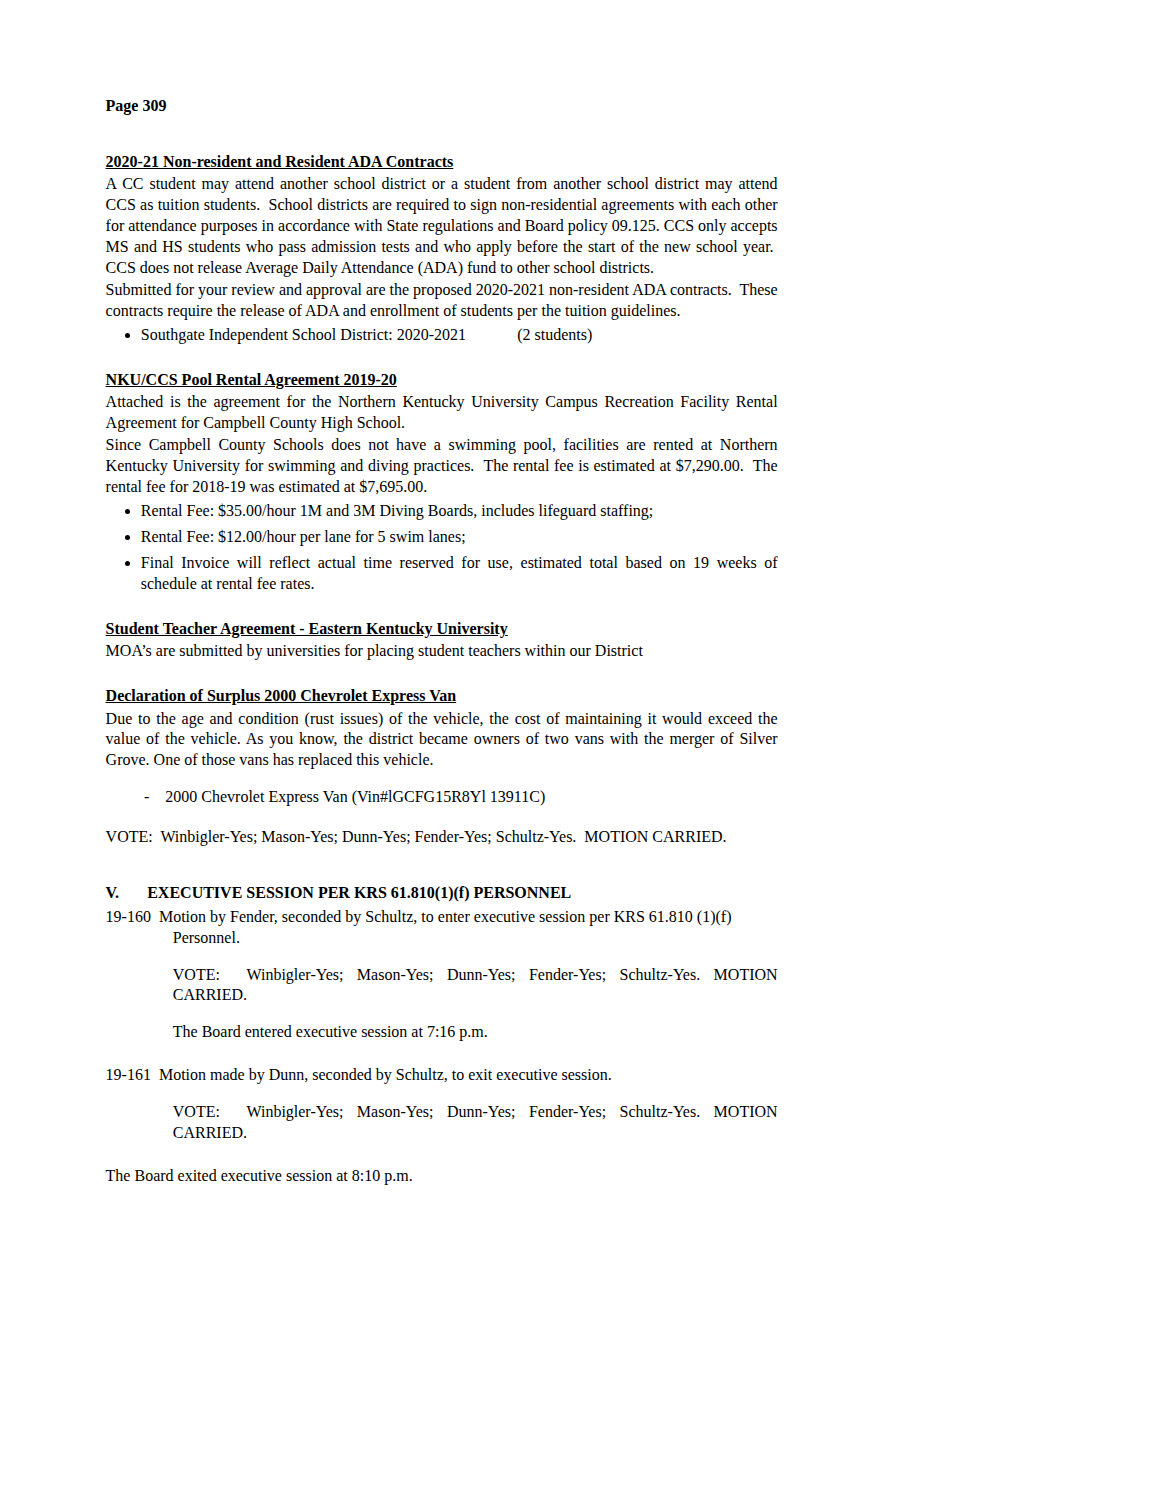Page 309
2020-21 Non-resident and Resident ADA Contracts
A CC student may attend another school district or a student from another school district may attend CCS as tuition students. School districts are required to sign non-residential agreements with each other for attendance purposes in accordance with State regulations and Board policy 09.125. CCS only accepts MS and HS students who pass admission tests and who apply before the start of the new school year. CCS does not release Average Daily Attendance (ADA) fund to other school districts.
Submitted for your review and approval are the proposed 2020-2021 non-resident ADA contracts. These contracts require the release of ADA and enrollment of students per the tuition guidelines.
Southgate Independent School District: 2020-2021 (2 students)
NKU/CCS Pool Rental Agreement 2019-20
Attached is the agreement for the Northern Kentucky University Campus Recreation Facility Rental Agreement for Campbell County High School.
Since Campbell County Schools does not have a swimming pool, facilities are rented at Northern Kentucky University for swimming and diving practices. The rental fee is estimated at $7,290.00. The rental fee for 2018-19 was estimated at $7,695.00.
Rental Fee: $35.00/hour 1M and 3M Diving Boards, includes lifeguard staffing;
Rental Fee: $12.00/hour per lane for 5 swim lanes;
Final Invoice will reflect actual time reserved for use, estimated total based on 19 weeks of schedule at rental fee rates.
Student Teacher Agreement - Eastern Kentucky University
MOA’s are submitted by universities for placing student teachers within our District
Declaration of Surplus 2000 Chevrolet Express Van
Due to the age and condition (rust issues) of the vehicle, the cost of maintaining it would exceed the value of the vehicle. As you know, the district became owners of two vans with the merger of Silver Grove. One of those vans has replaced this vehicle.
- 2000 Chevrolet Express Van (Vin#lGCFG15R8Yl 13911C)
VOTE: Winbigler-Yes; Mason-Yes; Dunn-Yes; Fender-Yes; Schultz-Yes. MOTION CARRIED.
V. EXECUTIVE SESSION PER KRS 61.810(1)(f) PERSONNEL
19-160 Motion by Fender, seconded by Schultz, to enter executive session per KRS 61.810 (1)(f)
Personnel.
VOTE: Winbigler-Yes; Mason-Yes; Dunn-Yes; Fender-Yes; Schultz-Yes. MOTION CARRIED.
The Board entered executive session at 7:16 p.m.
19-161 Motion made by Dunn, seconded by Schultz, to exit executive session.
VOTE: Winbigler-Yes; Mason-Yes; Dunn-Yes; Fender-Yes; Schultz-Yes. MOTION CARRIED.
The Board exited executive session at 8:10 p.m.